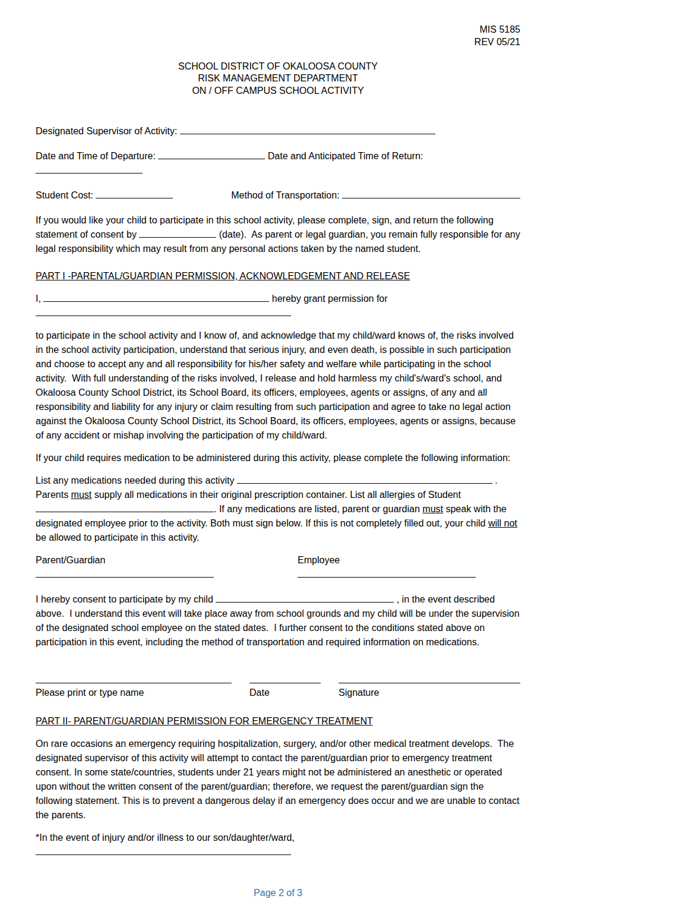MIS 5185
REV 05/21
SCHOOL DISTRICT OF OKALOOSA COUNTY
RISK MANAGEMENT DEPARTMENT
ON / OFF CAMPUS SCHOOL ACTIVITY
Designated Supervisor of Activity:
Date and Time of Departure: Date and Anticipated Time of Return:
Student Cost:
Method of Transportation:
If you would like your child to participate in this school activity, please complete, sign, and return the following statement of consent by (date). As parent or legal guardian, you remain fully responsible for any legal responsibility which may result from any personal actions taken by the named student.
PART I -PARENTAL/GUARDIAN PERMISSION, ACKNOWLEDGEMENT AND RELEASE
I, hereby grant permission for
to participate in the school activity and I know of, and acknowledge that my child/ward knows of, the risks involved in the school activity participation, understand that serious injury, and even death, is possible in such participation and choose to accept any and all responsibility for his/her safety and welfare while participating in the school activity. With full understanding of the risks involved, I release and hold harmless my child's/ward's school, and Okaloosa County School District, its School Board, its officers, employees, agents or assigns, of any and all responsibility and liability for any injury or claim resulting from such participation and agree to take no legal action against the Okaloosa County School District, its School Board, its officers, employees, agents or assigns, because of any accident or mishap involving the participation of my child/ward.
If your child requires medication to be administered during this activity, please complete the following information:
List any medications needed during this activity . Parents must supply all medications in their original prescription container. List all allergies of Student . If any medications are listed, parent or guardian must speak with the designated employee prior to the activity. Both must sign below. If this is not completely filled out, your child will not be allowed to participate in this activity.
Parent/Guardian
Employee
I hereby consent to participate by my child , in the event described above. I understand this event will take place away from school grounds and my child will be under the supervision of the designated school employee on the stated dates. I further consent to the conditions stated above on participation in this event, including the method of transportation and required information on medications.
Please print or type name
Date
Signature
PART II- PARENT/GUARDIAN PERMISSION FOR EMERGENCY TREATMENT
On rare occasions an emergency requiring hospitalization, surgery, and/or other medical treatment develops. The designated supervisor of this activity will attempt to contact the parent/guardian prior to emergency treatment consent. In some state/countries, students under 21 years might not be administered an anesthetic or operated upon without the written consent of the parent/guardian; therefore, we request the parent/guardian sign the following statement. This is to prevent a dangerous delay if an emergency does occur and we are unable to contact the parents.
*In the event of injury and/or illness to our son/daughter/ward,
Page 2 of 3